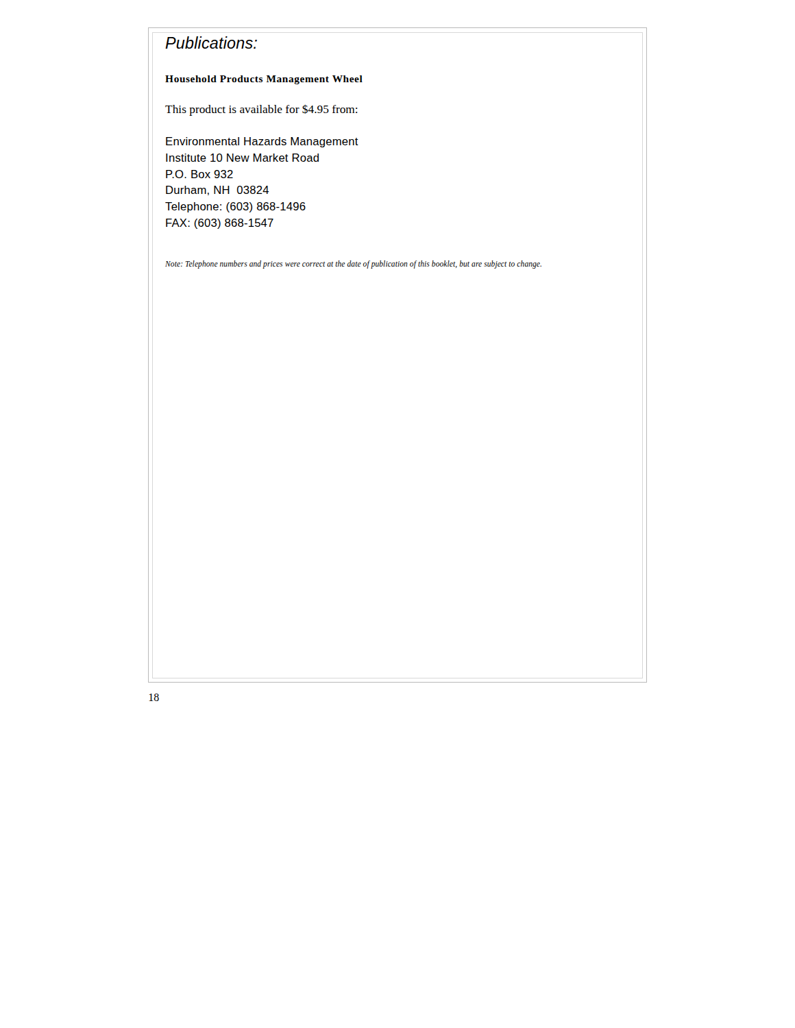Publications:
Household Products Management Wheel
This product is available for $4.95 from:
Environmental Hazards Management Institute 10 New Market Road P.O. Box 932 Durham, NH 03824 Telephone: (603) 868-1496 FAX: (603) 868-1547
Note: Telephone numbers and prices were correct at the date of publication of this booklet, but are subject to change.
18